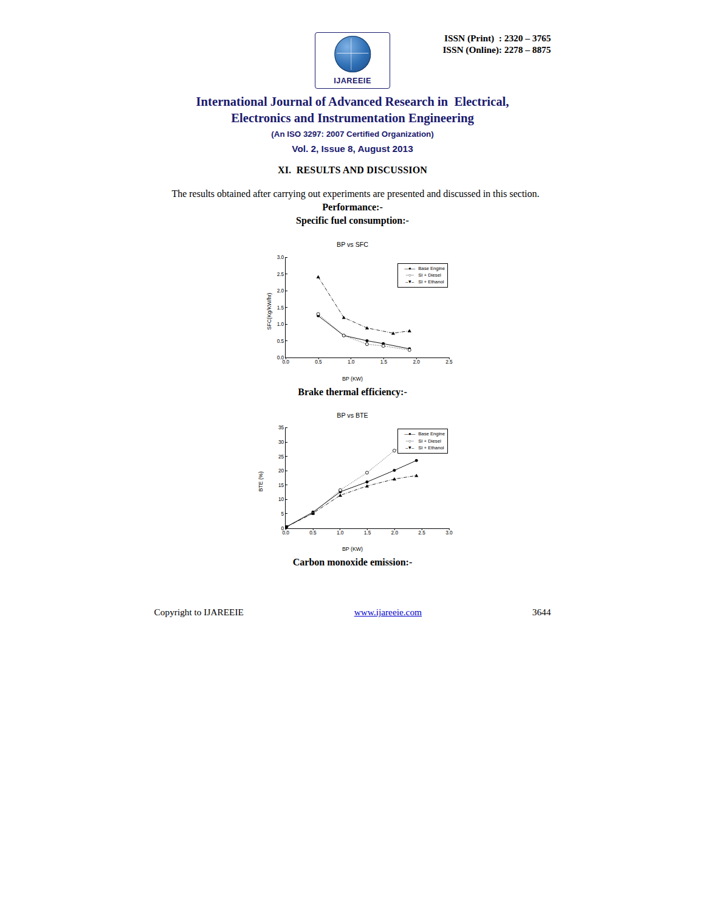ISSN (Print) : 2320 – 3765
ISSN (Online): 2278 – 8875
IJAREEIE
International Journal of Advanced Research in Electrical,
Electronics and Instrumentation Engineering
(An ISO 3297: 2007 Certified Organization)
Vol. 2, Issue 8, August 2013
XI. RESULTS AND DISCUSSION
The results obtained after carrying out experiments are presented and discussed in this section.
Performance:-
Specific fuel consumption:-
BP vs SFC
SFC(Kg/KW/hr)
BP (KW)
0.0
0.5
1.0
1.5
2.0
2.5
3.0
0.0
0.5
1.0
1.5
2.0
2.5
—●—Base Engine
···○···SI + Diesel
–▼–SI + Ethanol
Brake thermal efficiency:-
BP vs BTE
BTE (%)
BP (KW)
0
5
10
15
20
25
30
35
0.0
0.5
1.0
1.5
2.0
2.5
3.0
—●—Base Engine
···○···SI + Diesel
–▼–SI + Ethanol
Carbon monoxide emission:-
Copyright to IJAREEIE 3644
www.ijareeie.com